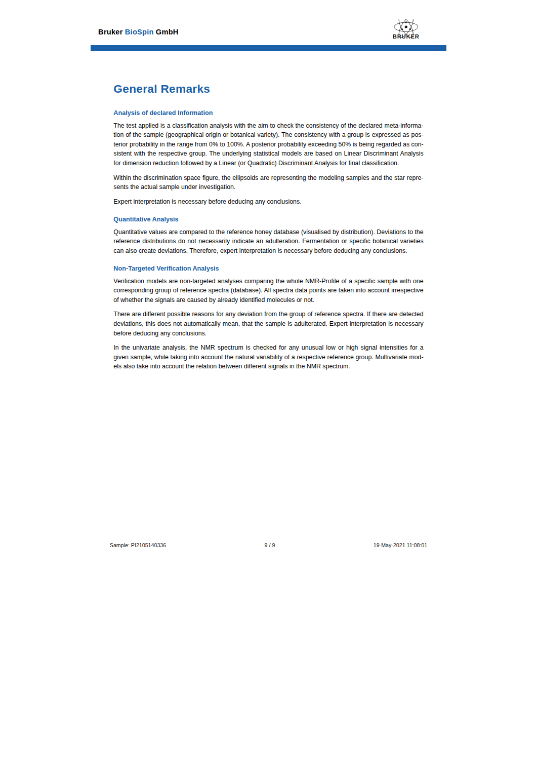Bruker BioSpin GmbH
BRUKER
General Remarks
Analysis of declared Information
The test applied is a classification analysis with the aim to check the consistency of the declared meta-information of the sample (geographical origin or botanical variety). The consistency with a group is expressed as posterior probability in the range from 0% to 100%. A posterior probability exceeding 50% is being regarded as consistent with the respective group. The underlying statistical models are based on Linear Discriminant Analysis for dimension reduction followed by a Linear (or Quadratic) Discriminant Analysis for final classification.
Within the discrimination space figure, the ellipsoids are representing the modeling samples and the star represents the actual sample under investigation.
Expert interpretation is necessary before deducing any conclusions.
Quantitative Analysis
Quantitative values are compared to the reference honey database (visualised by distribution). Deviations to the reference distributions do not necessarily indicate an adulteration. Fermentation or specific botanical varieties can also create deviations. Therefore, expert interpretation is necessary before deducing any conclusions.
Non-Targeted Verification Analysis
Verification models are non-targeted analyses comparing the whole NMR-Profile of a specific sample with one corresponding group of reference spectra (database). All spectra data points are taken into account irrespective of whether the signals are caused by already identified molecules or not.
There are different possible reasons for any deviation from the group of reference spectra. If there are detected deviations, this does not automatically mean, that the sample is adulterated. Expert interpretation is necessary before deducing any conclusions.
In the univariate analysis, the NMR spectrum is checked for any unusual low or high signal intensities for a given sample, while taking into account the natural variability of a respective reference group. Multivariate models also take into account the relation between different signals in the NMR spectrum.
Sample: PI2105140336
9 / 9
19-May-2021 11:08:01